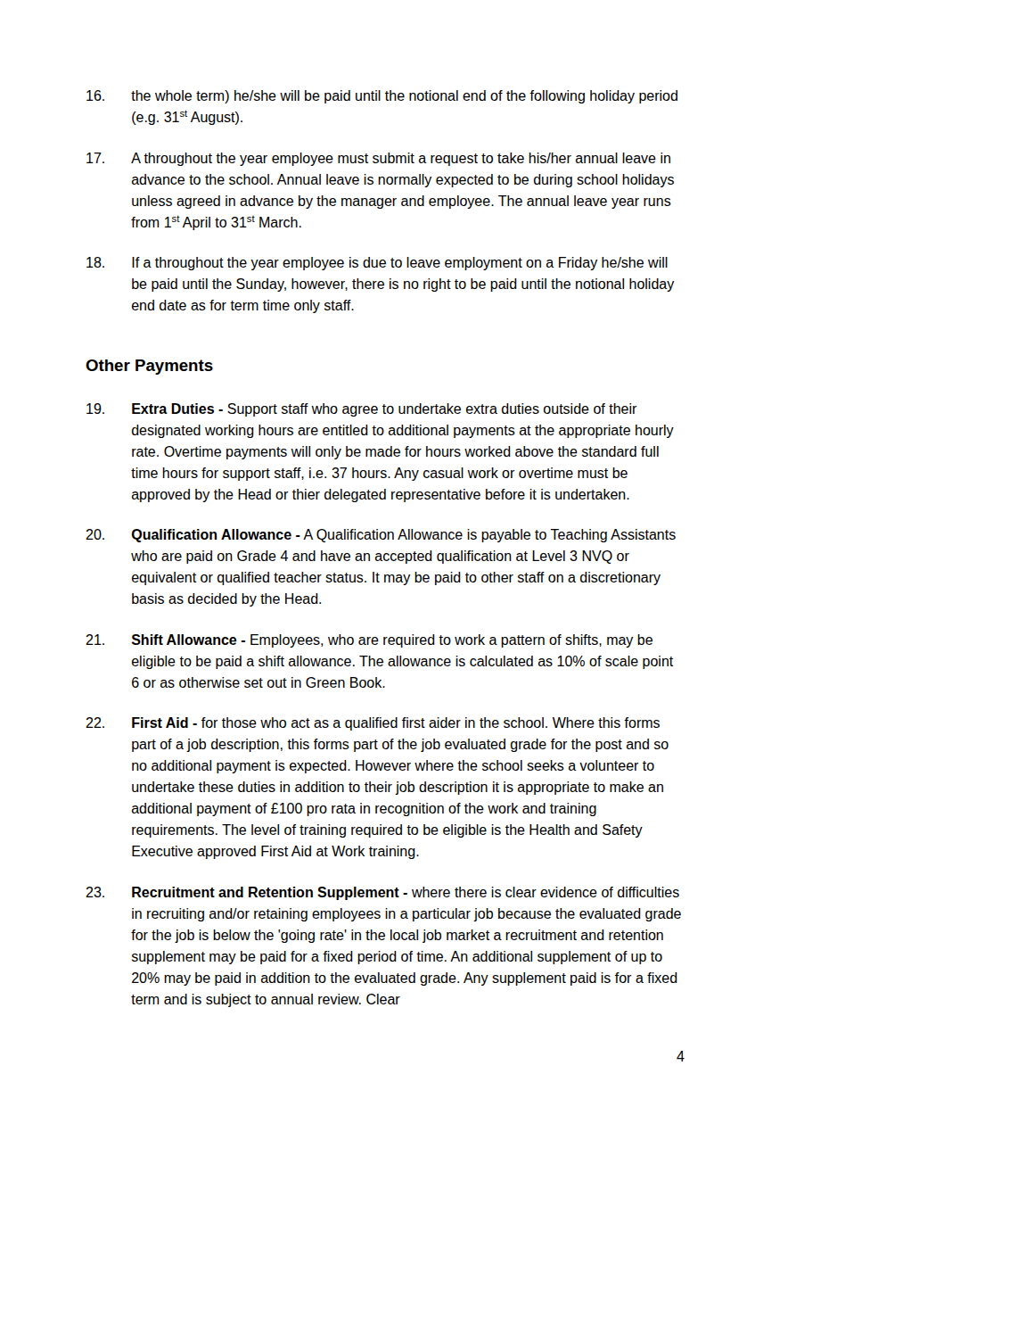16. the whole term) he/she will be paid until the notional end of the following holiday period (e.g. 31st August).
17. A throughout the year employee must submit a request to take his/her annual leave in advance to the school. Annual leave is normally expected to be during school holidays unless agreed in advance by the manager and employee. The annual leave year runs from 1st April to 31st March.
18. If a throughout the year employee is due to leave employment on a Friday he/she will be paid until the Sunday, however, there is no right to be paid until the notional holiday end date as for term time only staff.
Other Payments
19. Extra Duties - Support staff who agree to undertake extra duties outside of their designated working hours are entitled to additional payments at the appropriate hourly rate. Overtime payments will only be made for hours worked above the standard full time hours for support staff, i.e. 37 hours. Any casual work or overtime must be approved by the Head or thier delegated representative before it is undertaken.
20. Qualification Allowance - A Qualification Allowance is payable to Teaching Assistants who are paid on Grade 4 and have an accepted qualification at Level 3 NVQ or equivalent or qualified teacher status. It may be paid to other staff on a discretionary basis as decided by the Head.
21. Shift Allowance - Employees, who are required to work a pattern of shifts, may be eligible to be paid a shift allowance. The allowance is calculated as 10% of scale point 6 or as otherwise set out in Green Book.
22. First Aid - for those who act as a qualified first aider in the school. Where this forms part of a job description, this forms part of the job evaluated grade for the post and so no additional payment is expected. However where the school seeks a volunteer to undertake these duties in addition to their job description it is appropriate to make an additional payment of £100 pro rata in recognition of the work and training requirements. The level of training required to be eligible is the Health and Safety Executive approved First Aid at Work training.
23. Recruitment and Retention Supplement - where there is clear evidence of difficulties in recruiting and/or retaining employees in a particular job because the evaluated grade for the job is below the 'going rate' in the local job market a recruitment and retention supplement may be paid for a fixed period of time. An additional supplement of up to 20% may be paid in addition to the evaluated grade. Any supplement paid is for a fixed term and is subject to annual review. Clear
4